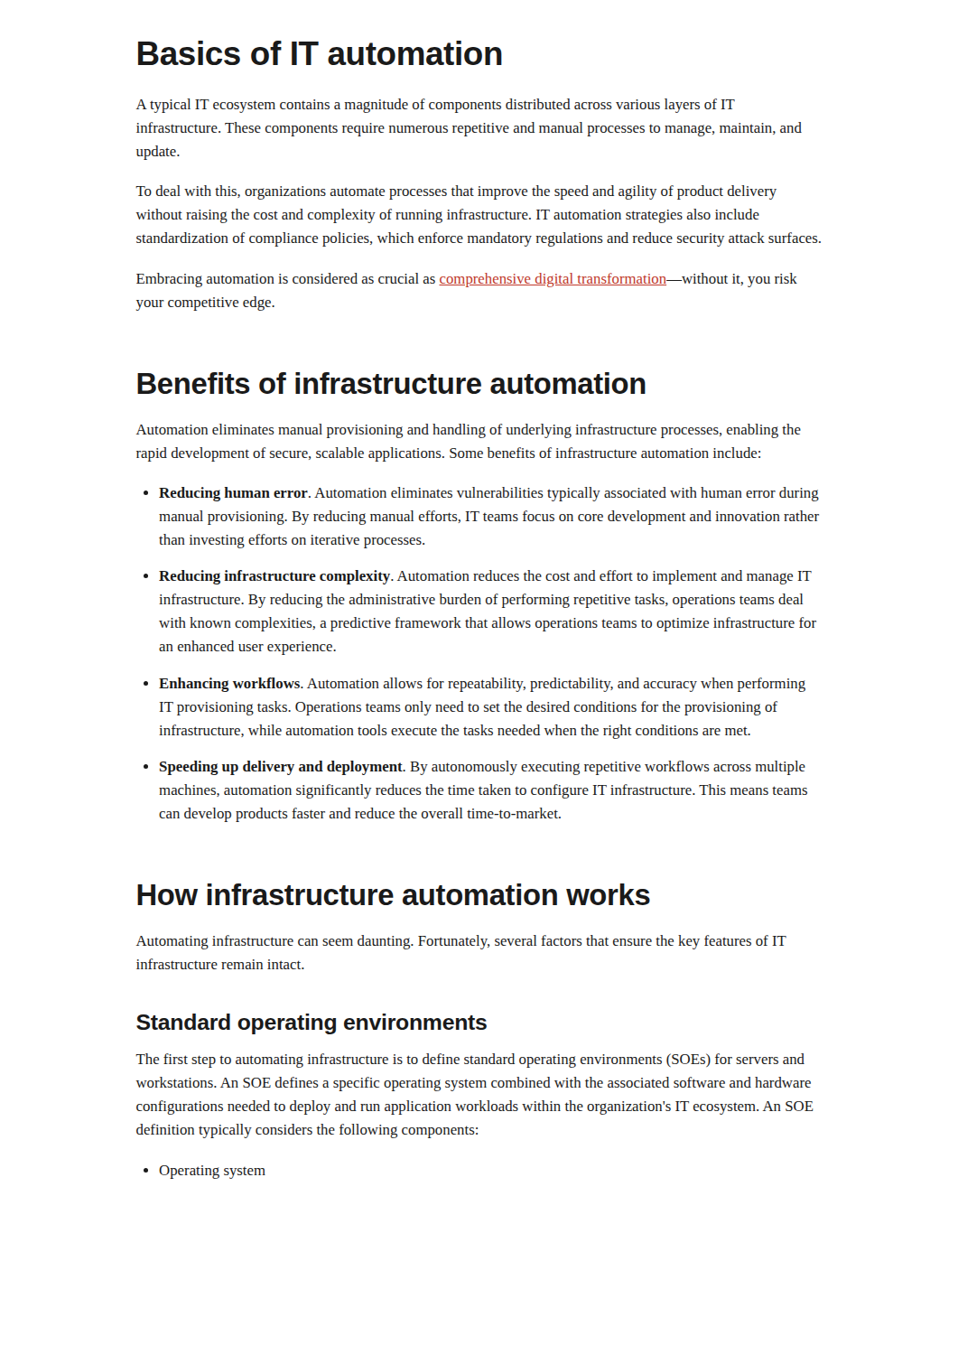Basics of IT automation
A typical IT ecosystem contains a magnitude of components distributed across various layers of IT infrastructure. These components require numerous repetitive and manual processes to manage, maintain, and update.
To deal with this, organizations automate processes that improve the speed and agility of product delivery without raising the cost and complexity of running infrastructure. IT automation strategies also include standardization of compliance policies, which enforce mandatory regulations and reduce security attack surfaces.
Embracing automation is considered as crucial as comprehensive digital transformation—without it, you risk your competitive edge.
Benefits of infrastructure automation
Automation eliminates manual provisioning and handling of underlying infrastructure processes, enabling the rapid development of secure, scalable applications. Some benefits of infrastructure automation include:
Reducing human error. Automation eliminates vulnerabilities typically associated with human error during manual provisioning. By reducing manual efforts, IT teams focus on core development and innovation rather than investing efforts on iterative processes.
Reducing infrastructure complexity. Automation reduces the cost and effort to implement and manage IT infrastructure. By reducing the administrative burden of performing repetitive tasks, operations teams deal with known complexities, a predictive framework that allows operations teams to optimize infrastructure for an enhanced user experience.
Enhancing workflows. Automation allows for repeatability, predictability, and accuracy when performing IT provisioning tasks. Operations teams only need to set the desired conditions for the provisioning of infrastructure, while automation tools execute the tasks needed when the right conditions are met.
Speeding up delivery and deployment. By autonomously executing repetitive workflows across multiple machines, automation significantly reduces the time taken to configure IT infrastructure. This means teams can develop products faster and reduce the overall time-to-market.
How infrastructure automation works
Automating infrastructure can seem daunting. Fortunately, several factors that ensure the key features of IT infrastructure remain intact.
Standard operating environments
The first step to automating infrastructure is to define standard operating environments (SOEs) for servers and workstations. An SOE defines a specific operating system combined with the associated software and hardware configurations needed to deploy and run application workloads within the organization's IT ecosystem. An SOE definition typically considers the following components:
Operating system